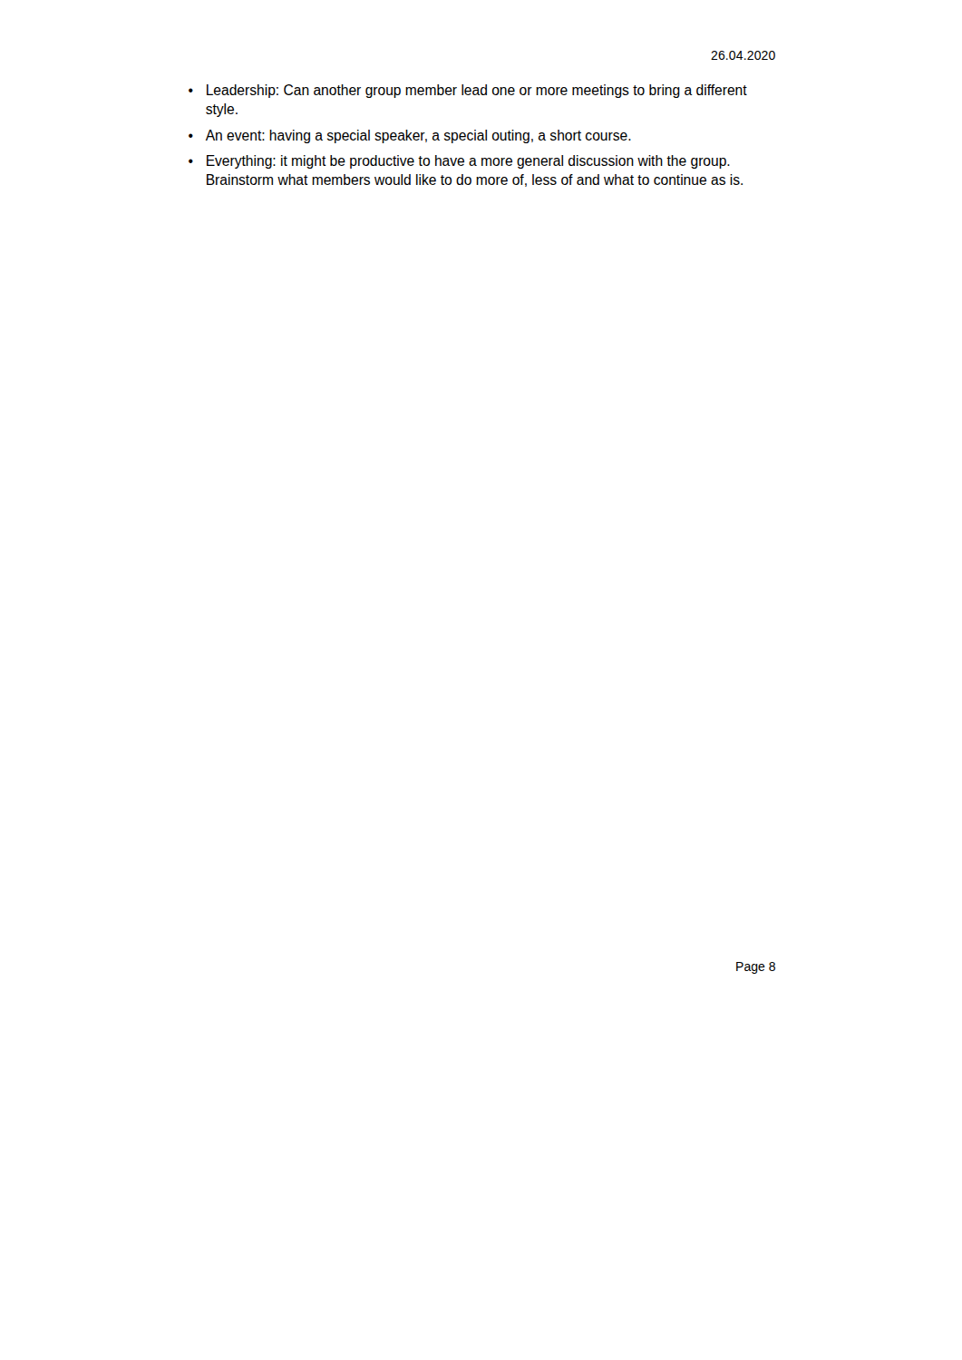26.04.2020
Leadership: Can another group member lead one or more meetings to bring a different style.
An event: having a special speaker, a special outing, a short course.
Everything: it might be productive to have a more general discussion with the group.
Brainstorm what members would like to do more of, less of and what to continue as is.
Page 8